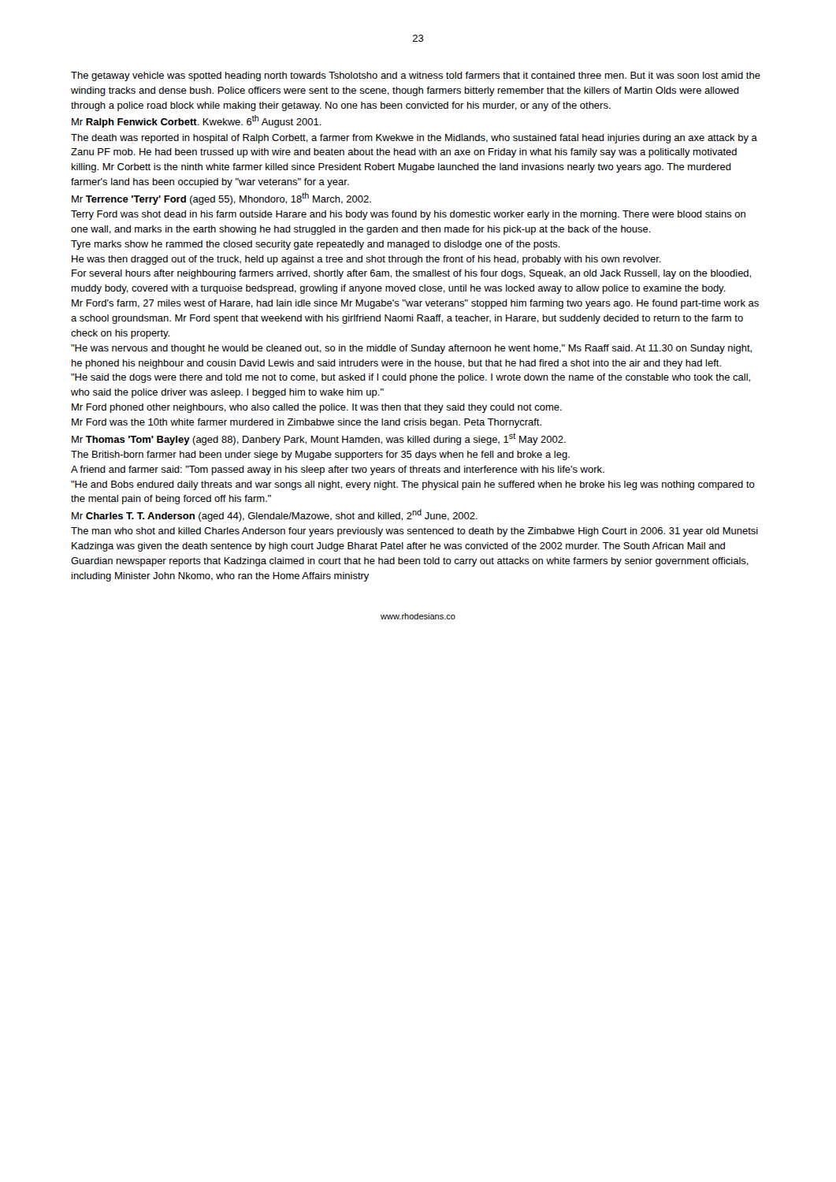23
The getaway vehicle was spotted heading north towards Tsholotsho and a witness told farmers that it contained three men. But it was soon lost amid the winding tracks and dense bush. Police officers were sent to the scene, though farmers bitterly remember that the killers of Martin Olds were allowed through a police road block while making their getaway. No one has been convicted for his murder, or any of the others.
Mr Ralph Fenwick Corbett. Kwekwe. 6th August 2001.
The death was reported in hospital of Ralph Corbett, a farmer from Kwekwe in the Midlands, who sustained fatal head injuries during an axe attack by a Zanu PF mob. He had been trussed up with wire and beaten about the head with an axe on Friday in what his family say was a politically motivated killing. Mr Corbett is the ninth white farmer killed since President Robert Mugabe launched the land invasions nearly two years ago. The murdered farmer's land has been occupied by "war veterans" for a year.
Mr Terrence 'Terry' Ford (aged 55), Mhondoro, 18th March, 2002.
Terry Ford was shot dead in his farm outside Harare and his body was found by his domestic worker early in the morning. There were blood stains on one wall, and marks in the earth showing he had struggled in the garden and then made for his pick-up at the back of the house.
Tyre marks show he rammed the closed security gate repeatedly and managed to dislodge one of the posts.
He was then dragged out of the truck, held up against a tree and shot through the front of his head, probably with his own revolver.
For several hours after neighbouring farmers arrived, shortly after 6am, the smallest of his four dogs, Squeak, an old Jack Russell, lay on the bloodied, muddy body, covered with a turquoise bedspread, growling if anyone moved close, until he was locked away to allow police to examine the body.
Mr Ford's farm, 27 miles west of Harare, had lain idle since Mr Mugabe's "war veterans" stopped him farming two years ago. He found part-time work as a school groundsman. Mr Ford spent that weekend with his girlfriend Naomi Raaff, a teacher, in Harare, but suddenly decided to return to the farm to check on his property.
"He was nervous and thought he would be cleaned out, so in the middle of Sunday afternoon he went home," Ms Raaff said. At 11.30 on Sunday night, he phoned his neighbour and cousin David Lewis and said intruders were in the house, but that he had fired a shot into the air and they had left.
"He said the dogs were there and told me not to come, but asked if I could phone the police. I wrote down the name of the constable who took the call, who said the police driver was asleep. I begged him to wake him up."
Mr Ford phoned other neighbours, who also called the police. It was then that they said they could not come.
Mr Ford was the 10th white farmer murdered in Zimbabwe since the land crisis began. Peta Thornycraft.
Mr Thomas 'Tom' Bayley (aged 88), Danbery Park, Mount Hamden, was killed during a siege, 1st May 2002.
The British-born farmer had been under siege by Mugabe supporters for 35 days when he fell and broke a leg.
A friend and farmer said: "Tom passed away in his sleep after two years of threats and interference with his life's work.
"He and Bobs endured daily threats and war songs all night, every night. The physical pain he suffered when he broke his leg was nothing compared to the mental pain of being forced off his farm."
Mr Charles T. T. Anderson (aged 44), Glendale/Mazowe, shot and killed, 2nd June, 2002.
The man who shot and killed Charles Anderson four years previously was sentenced to death by the Zimbabwe High Court in 2006. 31 year old Munetsi Kadzinga was given the death sentence by high court Judge Bharat Patel after he was convicted of the 2002 murder. The South African Mail and Guardian newspaper reports that Kadzinga claimed in court that he had been told to carry out attacks on white farmers by senior government officials, including Minister John Nkomo, who ran the Home Affairs ministry
www.rhodesians.co